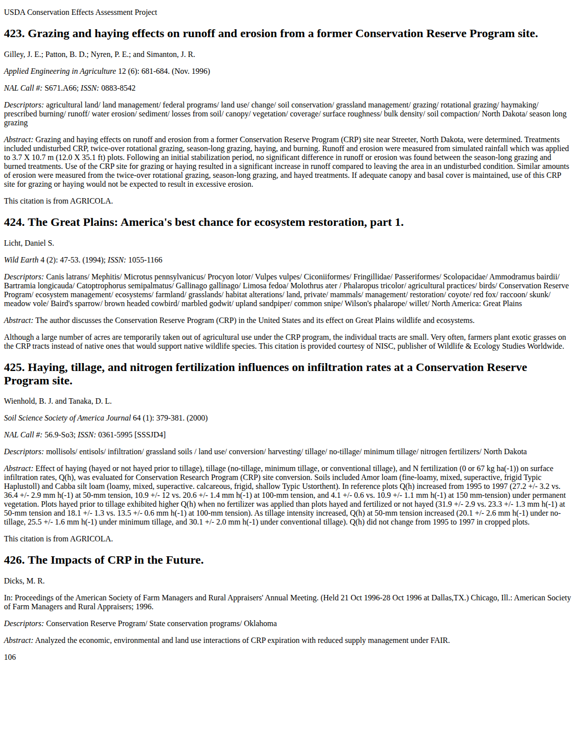USDA Conservation Effects Assessment Project
423. Grazing and haying effects on runoff and erosion from a former Conservation Reserve Program site.
Gilley, J. E.; Patton, B. D.; Nyren, P. E.; and Simanton, J. R.
Applied Engineering in Agriculture 12 (6): 681-684. (Nov. 1996)
NAL Call #: S671.A66; ISSN: 0883-8542
Descriptors: agricultural land/ land management/ federal programs/ land use/ change/ soil conservation/ grassland management/ grazing/ rotational grazing/ haymaking/ prescribed burning/ runoff/ water erosion/ sediment/ losses from soil/ canopy/ vegetation/ coverage/ surface roughness/ bulk density/ soil compaction/ North Dakota/ season long grazing
Abstract: Grazing and haying effects on runoff and erosion from a former Conservation Reserve Program (CRP) site near Streeter, North Dakota, were determined. Treatments included undisturbed CRP, twice-over rotational grazing, season-long grazing, haying, and burning. Runoff and erosion were measured from simulated rainfall which was applied to 3.7 X 10.7 m (12.0 X 35.1 ft) plots. Following an initial stabilization period, no significant difference in runoff or erosion was found between the season-long grazing and burned treatments. Use of the CRP site for grazing or haying resulted in a significant increase in runoff compared to leaving the area in an undisturbed condition. Similar amounts of erosion were measured from the twice-over rotational grazing, season-long grazing, and hayed treatments. If adequate canopy and basal cover is maintained, use of this CRP site for grazing or haying would not be expected to result in excessive erosion.
This citation is from AGRICOLA.
424. The Great Plains: America's best chance for ecosystem restoration, part 1.
Licht, Daniel S.
Wild Earth 4 (2): 47-53. (1994); ISSN: 1055-1166
Descriptors: Canis latrans/ Mephitis/ Microtus pennsylvanicus/ Procyon lotor/ Vulpes vulpes/ Ciconiiformes/ Fringillidae/ Passeriformes/ Scolopacidae/ Ammodramus bairdii/ Bartramia longicauda/ Catoptrophorus semipalmatus/ Gallinago gallinago/ Limosa fedoa/ Molothrus ater / Phalaropus tricolor/ agricultural practices/ birds/ Conservation Reserve Program/ ecosystem management/ ecosystems/ farmland/ grasslands/ habitat alterations/ land, private/ mammals/ management/ restoration/ coyote/ red fox/ raccoon/ skunk/ meadow vole/ Baird's sparrow/ brown headed cowbird/ marbled godwit/ upland sandpiper/ common snipe/ Wilson's phalarope/ willet/ North America: Great Plains
Abstract: The author discusses the Conservation Reserve Program (CRP) in the United States and its effect on Great Plains wildlife and ecosystems.
Although a large number of acres are temporarily taken out of agricultural use under the CRP program, the individual tracts are small. Very often, farmers plant exotic grasses on the CRP tracts instead of native ones that would support native wildlife species. This citation is provided courtesy of NISC, publisher of Wildlife & Ecology Studies Worldwide.
425. Haying, tillage, and nitrogen fertilization influences on infiltration rates at a Conservation Reserve Program site.
Wienhold, B. J. and Tanaka, D. L.
Soil Science Society of America Journal 64 (1): 379-381. (2000)
NAL Call #: 56.9-So3; ISSN: 0361-5995 [SSSJD4]
Descriptors: mollisols/ entisols/ infiltration/ grassland soils / land use/ conversion/ harvesting/ tillage/ no-tillage/ minimum tillage/ nitrogen fertilizers/ North Dakota
Abstract: Effect of haying (hayed or not hayed prior to tillage), tillage (no-tillage, minimum tillage, or conventional tillage), and N fertilization (0 or 67 kg ha(-1)) on surface infiltration rates, Q(h), was evaluated for Conservation Research Program (CRP) site conversion. Soils included Amor loam (fine-loamy, mixed, superactive, frigid Typic Haplustoll) and Cabba silt loam (loamy, mixed, superactive. calcareous, frigid, shallow Typic Ustorthent). In reference plots Q(h) increased from 1995 to 1997 (27.2 +/- 3.2 vs. 36.4 +/- 2.9 mm h(-1) at 50-mm tension, 10.9 +/- 12 vs. 20.6 +/- 1.4 mm h(-1) at 100-mm tension, and 4.1 +/- 0.6 vs. 10.9 +/- 1.1 mm h(-1) at 150 mm-tension) under permanent vegetation. Plots hayed prior to tillage exhibited higher Q(h) when no fertilizer was applied than plots hayed and fertilized or not hayed (31.9 +/- 2.9 vs. 23.3 +/- 1.3 mm h(-1) at 50-mm tension and 18.1 +/- 1.3 vs. 13.5 +/- 0.6 mm h(-1) at 100-mm tension). As tillage intensity increased, Q(h) at 50-mm tension increased (20.1 +/- 2.6 mm h(-1) under no-tillage, 25.5 +/- 1.6 mm h(-1) under minimum tillage, and 30.1 +/- 2.0 mm h(-1) under conventional tillage). Q(h) did not change from 1995 to 1997 in cropped plots.
This citation is from AGRICOLA.
426. The Impacts of CRP in the Future.
Dicks, M. R.
In: Proceedings of the American Society of Farm Managers and Rural Appraisers' Annual Meeting. (Held 21 Oct 1996-28 Oct 1996 at Dallas,TX.) Chicago, Ill.: American Society of Farm Managers and Rural Appraisers; 1996.
Descriptors: Conservation Reserve Program/ State conservation programs/ Oklahoma
Abstract: Analyzed the economic, environmental and land use interactions of CRP expiration with reduced supply management under FAIR.
106